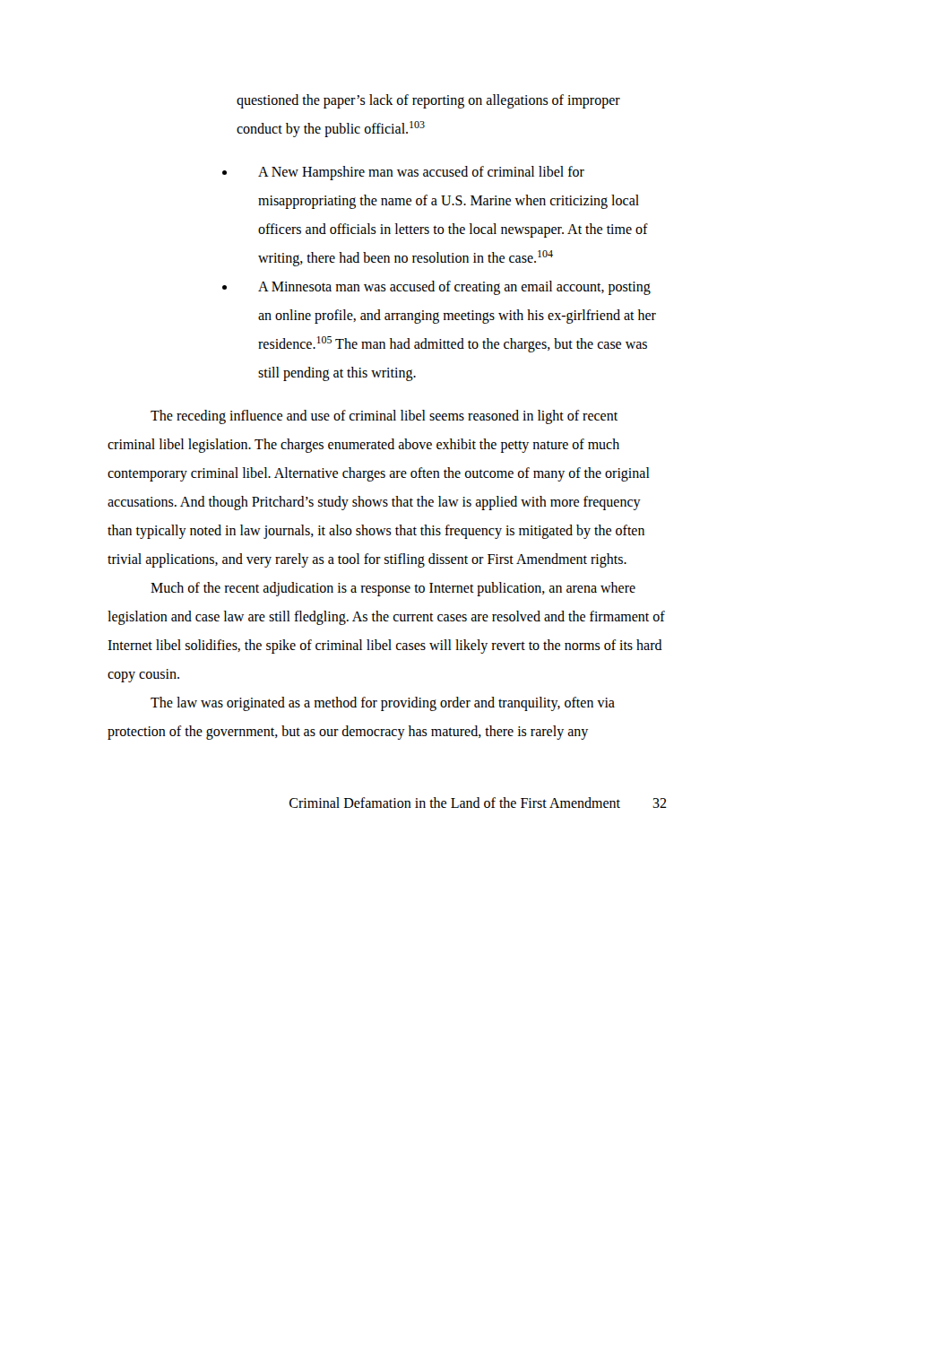questioned the paper’s lack of reporting on allegations of improper conduct by the public official.103
A New Hampshire man was accused of criminal libel for misappropriating the name of a U.S. Marine when criticizing local officers and officials in letters to the local newspaper. At the time of writing, there had been no resolution in the case.104
A Minnesota man was accused of creating an email account, posting an online profile, and arranging meetings with his ex-girlfriend at her residence.105 The man had admitted to the charges, but the case was still pending at this writing.
The receding influence and use of criminal libel seems reasoned in light of recent criminal libel legislation. The charges enumerated above exhibit the petty nature of much contemporary criminal libel. Alternative charges are often the outcome of many of the original accusations. And though Pritchard’s study shows that the law is applied with more frequency than typically noted in law journals, it also shows that this frequency is mitigated by the often trivial applications, and very rarely as a tool for stifling dissent or First Amendment rights.
Much of the recent adjudication is a response to Internet publication, an arena where legislation and case law are still fledgling. As the current cases are resolved and the firmament of Internet libel solidifies, the spike of criminal libel cases will likely revert to the norms of its hard copy cousin.
The law was originated as a method for providing order and tranquility, often via protection of the government, but as our democracy has matured, there is rarely any
Criminal Defamation in the Land of the First Amendment 32